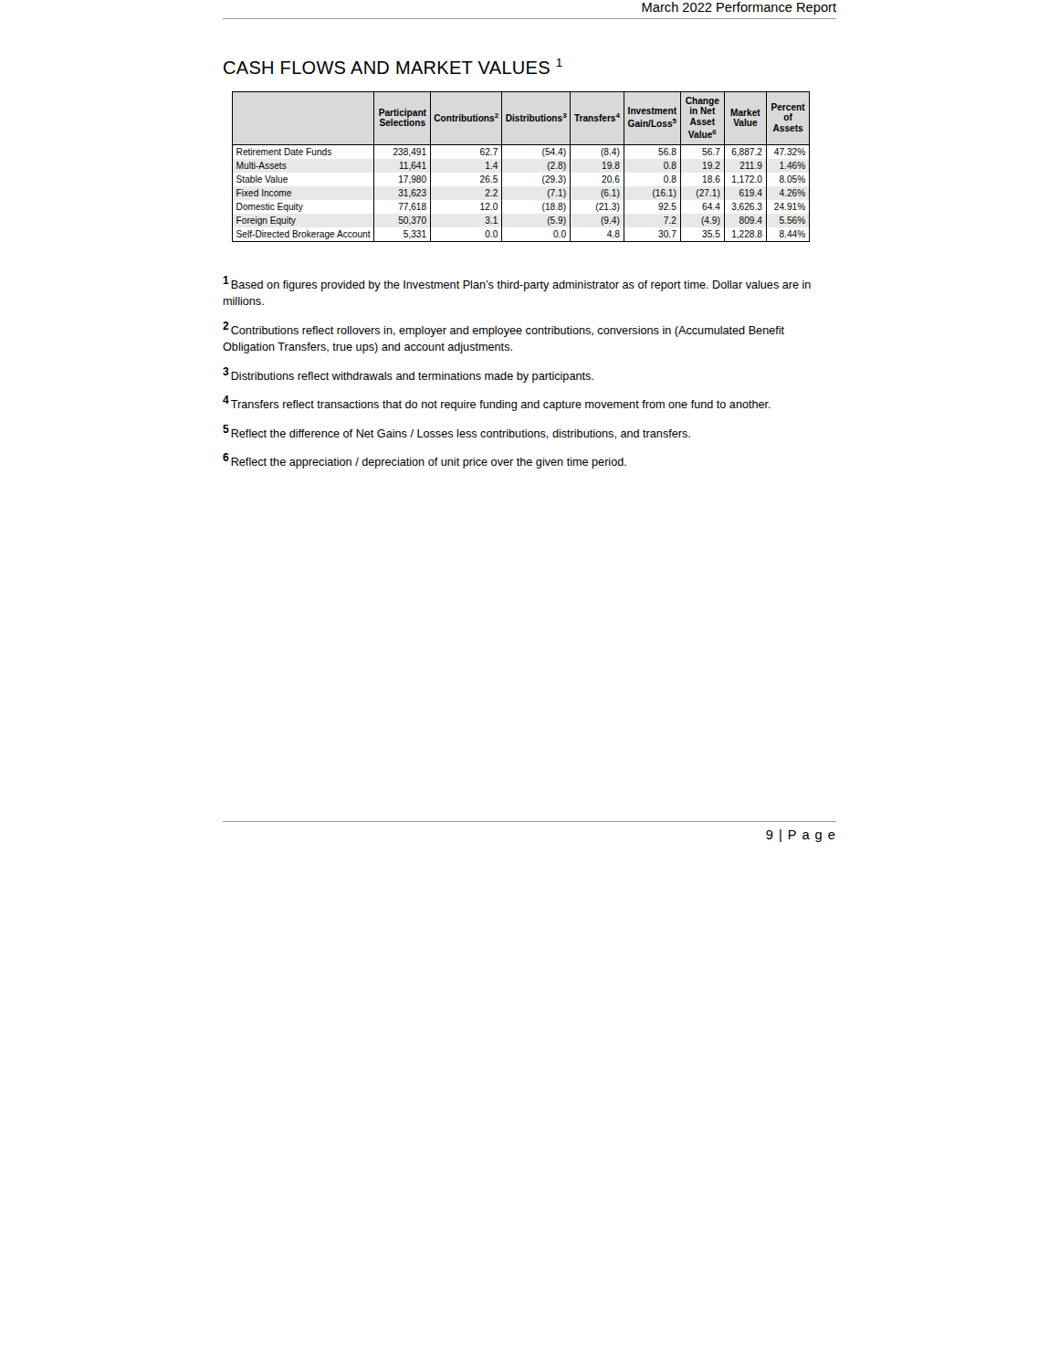March 2022 Performance Report
CASH FLOWS AND MARKET VALUES 1
| | Participant Selections | Contributions 2 | Distributions 3 | Transfers 4 | Investment Gain/Loss 5 | Change in Net Asset Value 6 | Market Value | Percent of Assets |
| --- | --- | --- | --- | --- | --- | --- | --- | --- |
| Retirement Date Funds | 238,491 | 62.7 | (54.4) | (8.4) | 56.8 | 56.7 | 6,887.2 | 47.32% |
| Multi-Assets | 11,641 | 1.4 | (2.8) | 19.8 | 0.8 | 19.2 | 211.9 | 1.46% |
| Stable Value | 17,980 | 26.5 | (29.3) | 20.6 | 0.8 | 18.6 | 1,172.0 | 8.05% |
| Fixed Income | 31,623 | 2.2 | (7.1) | (6.1) | (16.1) | (27.1) | 619.4 | 4.26% |
| Domestic Equity | 77,618 | 12.0 | (18.8) | (21.3) | 92.5 | 64.4 | 3,626.3 | 24.91% |
| Foreign Equity | 50,370 | 3.1 | (5.9) | (9.4) | 7.2 | (4.9) | 809.4 | 5.56% |
| Self-Directed Brokerage Account | 5,331 | 0.0 | 0.0 | 4.8 | 30.7 | 35.5 | 1,228.8 | 8.44% |
1Based on figures provided by the Investment Plan’s third-party administrator as of report time. Dollar values are in millions.
2Contributions reflect rollovers in, employer and employee contributions, conversions in (Accumulated Benefit Obligation Transfers, true ups) and account adjustments.
3Distributions reflect withdrawals and terminations made by participants.
4Transfers reflect transactions that do not require funding and capture movement from one fund to another.
5Reflect the difference of Net Gains / Losses less contributions, distributions, and transfers.
6Reflect the appreciation / depreciation of unit price over the given time period.
9 | P a g e